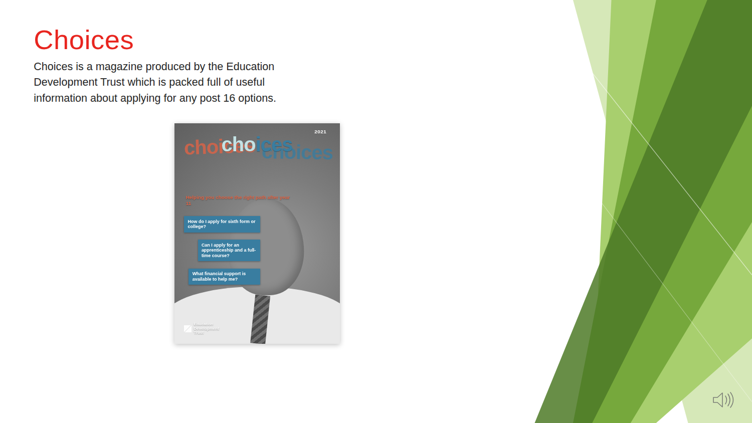Choices
Choices is a magazine produced by the Education Development Trust which is packed full of useful information about applying for any post 16 options.
2021 choices choices cho ices
Helping you choose the right path after year 11
How do I apply for sixth form or college?
Can I apply for an apprenticeship and a full-time course?
What financial support is available to help me?
Education
Development
Trust
Cover of the 2021 Choices magazine, published by the Education Development Trust, with the strapline “Helping you choose the right path after year 11” and questions about applying for sixth form or college, apprenticeships and financial support.